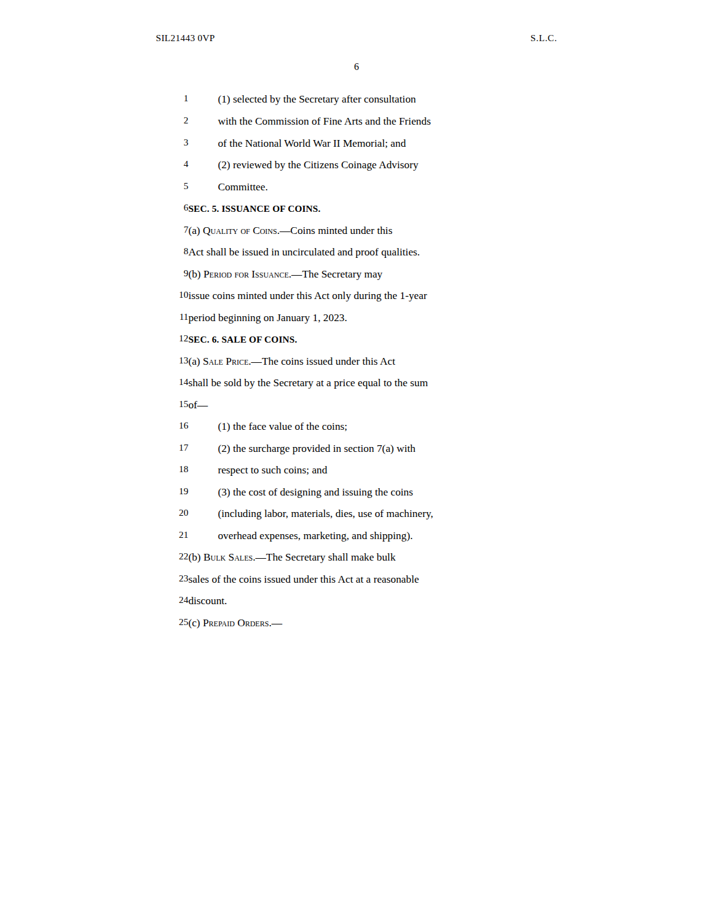SIL21443 0VP S.L.C.
6
| 1 | (1) selected by the Secretary after consultation |
| 2 | with the Commission of Fine Arts and the Friends |
| 3 | of the National World War II Memorial; and |
| 4 | (2) reviewed by the Citizens Coinage Advisory |
| 5 | Committee. |
| 6 | SEC. 5. ISSUANCE OF COINS. |
| 7 | (a) Q uality of C oins .—Coins minted under this |
| 8 | Act shall be issued in uncirculated and proof qualities. |
| 9 | (b) P eriod for I ssuance .—The Secretary may |
| 10 | issue coins minted under this Act only during the 1-year |
| 11 | period beginning on January 1, 2023. |
| 12 | SEC. 6. SALE OF COINS. |
| 13 | (a) S ale P rice .—The coins issued under this Act |
| 14 | shall be sold by the Secretary at a price equal to the sum |
| 15 | of— |
| 16 | (1) the face value of the coins; |
| 17 | (2) the surcharge provided in section 7(a) with |
| 18 | respect to such coins; and |
| 19 | (3) the cost of designing and issuing the coins |
| 20 | (including labor, materials, dies, use of machinery, |
| 21 | overhead expenses, marketing, and shipping). |
| 22 | (b) B ulk S ales .—The Secretary shall make bulk |
| 23 | sales of the coins issued under this Act at a reasonable |
| 24 | discount. |
| 25 | (c) P repaid O rders .— |